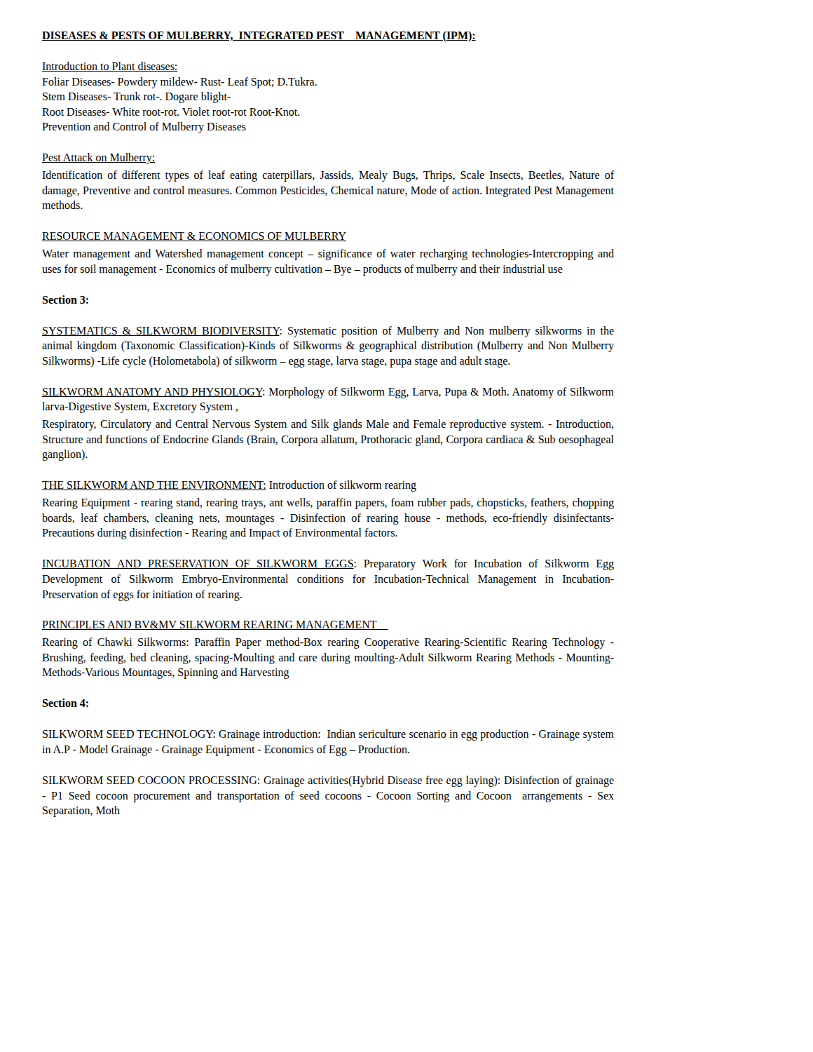DISEASES & PESTS OF MULBERRY, INTEGRATED PEST MANAGEMENT (IPM):
Introduction to Plant diseases:
Foliar Diseases- Powdery mildew- Rust- Leaf Spot; D.Tukra.
Stem Diseases- Trunk rot-. Dogare blight-
Root Diseases- White root-rot. Violet root-rot Root-Knot.
Prevention and Control of Mulberry Diseases
Pest Attack on Mulberry:
Identification of different types of leaf eating caterpillars, Jassids, Mealy Bugs, Thrips, Scale Insects, Beetles, Nature of damage, Preventive and control measures. Common Pesticides, Chemical nature, Mode of action. Integrated Pest Management methods.
RESOURCE MANAGEMENT & ECONOMICS OF MULBERRY
Water management and Watershed management concept – significance of water recharging technologies-Intercropping and uses for soil management - Economics of mulberry cultivation – Bye – products of mulberry and their industrial use
Section 3:
SYSTEMATICS & SILKWORM BIODIVERSITY: Systematic position of Mulberry and Non mulberry silkworms in the animal kingdom (Taxonomic Classification)-Kinds of Silkworms & geographical distribution (Mulberry and Non Mulberry Silkworms) -Life cycle (Holometabola) of silkworm – egg stage, larva stage, pupa stage and adult stage.
SILKWORM ANATOMY AND PHYSIOLOGY: Morphology of Silkworm Egg, Larva, Pupa & Moth. Anatomy of Silkworm larva-Digestive System, Excretory System ,
Respiratory, Circulatory and Central Nervous System and Silk glands Male and Female reproductive system. - Introduction, Structure and functions of Endocrine Glands (Brain, Corpora allatum, Prothoracic gland, Corpora cardiaca & Sub oesophageal ganglion).
THE SILKWORM AND THE ENVIRONMENT: Introduction of silkworm rearing
Rearing Equipment - rearing stand, rearing trays, ant wells, paraffin papers, foam rubber pads, chopsticks, feathers, chopping boards, leaf chambers, cleaning nets, mountages - Disinfection of rearing house - methods, eco-friendly disinfectants-Precautions during disinfection - Rearing and Impact of Environmental factors.
INCUBATION AND PRESERVATION OF SILKWORM EGGS: Preparatory Work for Incubation of Silkworm Egg Development of Silkworm Embryo-Environmental conditions for Incubation-Technical Management in Incubation-Preservation of eggs for initiation of rearing.
PRINCIPLES AND BV&MV SILKWORM REARING MANAGEMENT
Rearing of Chawki Silkworms: Paraffin Paper method-Box rearing Cooperative Rearing-Scientific Rearing Technology - Brushing, feeding, bed cleaning, spacing-Moulting and care during moulting-Adult Silkworm Rearing Methods - Mounting-Methods-Various Mountages, Spinning and Harvesting
Section 4:
SILKWORM SEED TECHNOLOGY: Grainage introduction: Indian sericulture scenario in egg production - Grainage system in A.P - Model Grainage - Grainage Equipment - Economics of Egg – Production.
SILKWORM SEED COCOON PROCESSING: Grainage activities(Hybrid Disease free egg laying): Disinfection of grainage - P1 Seed cocoon procurement and transportation of seed cocoons - Cocoon Sorting and Cocoon arrangements - Sex Separation, Moth